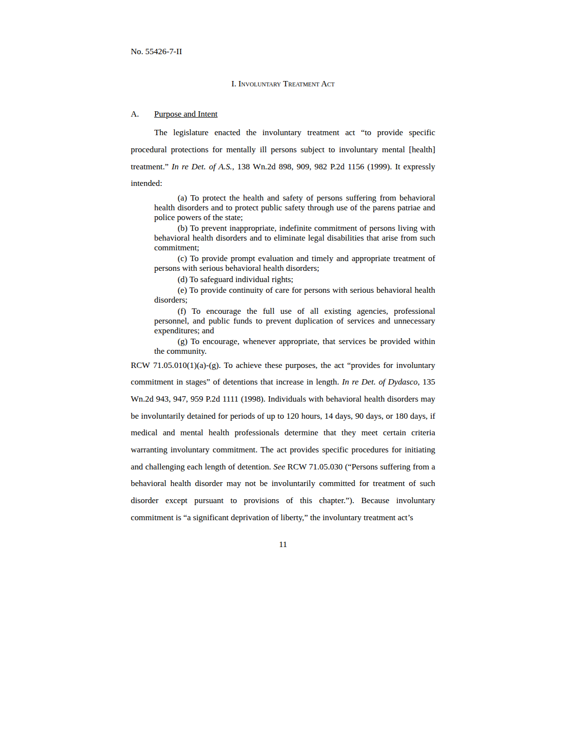No. 55426-7-II
I. Involuntary Treatment Act
A. Purpose and Intent
The legislature enacted the involuntary treatment act “to provide specific procedural protections for mentally ill persons subject to involuntary mental [health] treatment.” In re Det. of A.S., 138 Wn.2d 898, 909, 982 P.2d 1156 (1999). It expressly intended:
(a) To protect the health and safety of persons suffering from behavioral health disorders and to protect public safety through use of the parens patriae and police powers of the state;
(b) To prevent inappropriate, indefinite commitment of persons living with behavioral health disorders and to eliminate legal disabilities that arise from such commitment;
(c) To provide prompt evaluation and timely and appropriate treatment of persons with serious behavioral health disorders;
(d) To safeguard individual rights;
(e) To provide continuity of care for persons with serious behavioral health disorders;
(f) To encourage the full use of all existing agencies, professional personnel, and public funds to prevent duplication of services and unnecessary expenditures; and
(g) To encourage, whenever appropriate, that services be provided within the community.
RCW 71.05.010(1)(a)-(g). To achieve these purposes, the act “provides for involuntary commitment in stages” of detentions that increase in length. In re Det. of Dydasco, 135 Wn.2d 943, 947, 959 P.2d 1111 (1998). Individuals with behavioral health disorders may be involuntarily detained for periods of up to 120 hours, 14 days, 90 days, or 180 days, if medical and mental health professionals determine that they meet certain criteria warranting involuntary commitment. The act provides specific procedures for initiating and challenging each length of detention. See RCW 71.05.030 (“Persons suffering from a behavioral health disorder may not be involuntarily committed for treatment of such disorder except pursuant to provisions of this chapter.”). Because involuntary commitment is “a significant deprivation of liberty,” the involuntary treatment act’s
11